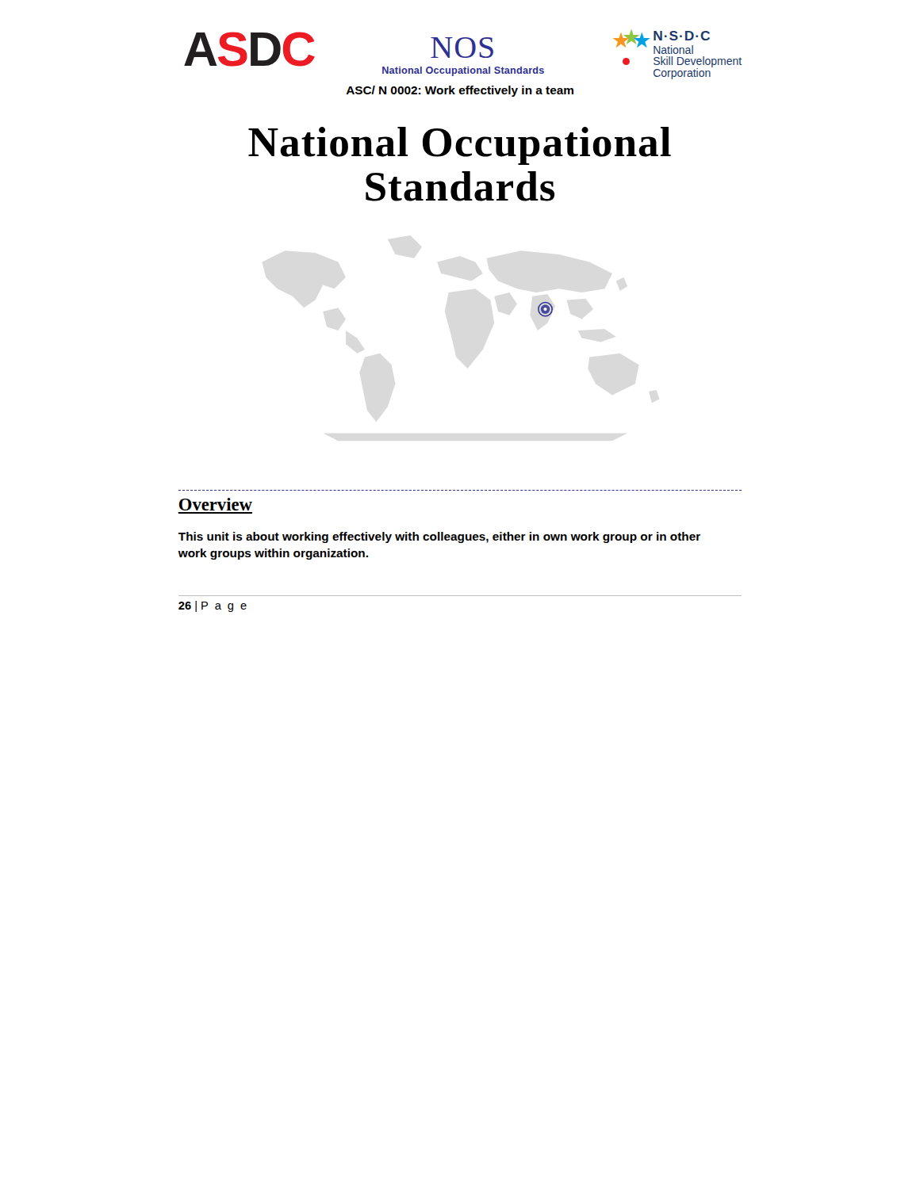ASDC
NOS
National Occupational Standards
★ ★ ★
N·S·D·C
National Skill Development Corporation
ASC/ N 0002: Work effectively in a team
National Occupational
Standards
Overview
This unit is about working effectively with colleagues, either in own work group or in other work groups within organization.
26 | P a g e